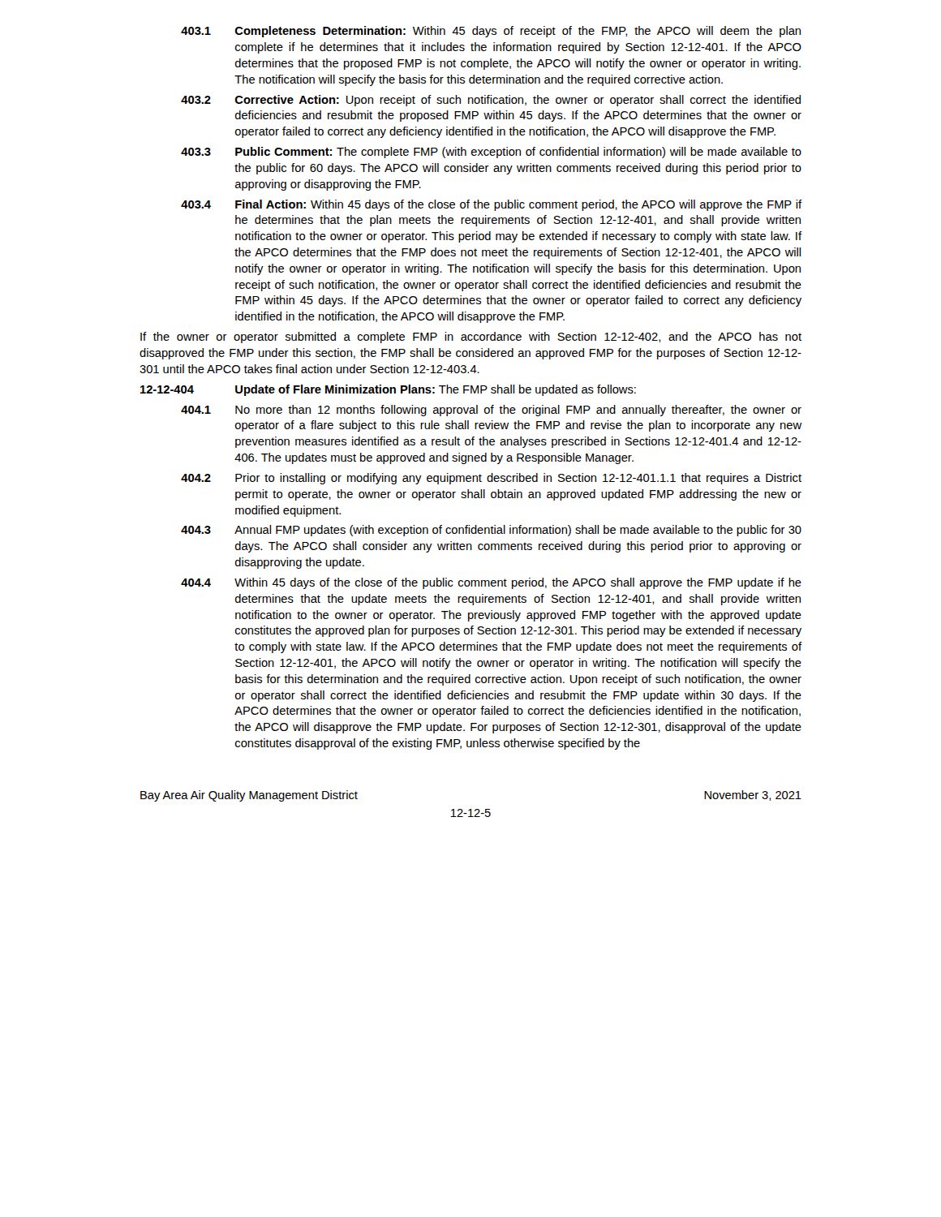403.1
Completeness Determination: Within 45 days of receipt of the FMP, the APCO will deem the plan complete if he determines that it includes the information required by Section 12-12-401. If the APCO determines that the proposed FMP is not complete, the APCO will notify the owner or operator in writing. The notification will specify the basis for this determination and the required corrective action.
403.2
Corrective Action: Upon receipt of such notification, the owner or operator shall correct the identified deficiencies and resubmit the proposed FMP within 45 days. If the APCO determines that the owner or operator failed to correct any deficiency identified in the notification, the APCO will disapprove the FMP.
403.3
Public Comment: The complete FMP (with exception of confidential information) will be made available to the public for 60 days. The APCO will consider any written comments received during this period prior to approving or disapproving the FMP.
403.4
Final Action: Within 45 days of the close of the public comment period, the APCO will approve the FMP if he determines that the plan meets the requirements of Section 12-12-401, and shall provide written notification to the owner or operator. This period may be extended if necessary to comply with state law. If the APCO determines that the FMP does not meet the requirements of Section 12-12-401, the APCO will notify the owner or operator in writing. The notification will specify the basis for this determination. Upon receipt of such notification, the owner or operator shall correct the identified deficiencies and resubmit the FMP within 45 days. If the APCO determines that the owner or operator failed to correct any deficiency identified in the notification, the APCO will disapprove the FMP.
If the owner or operator submitted a complete FMP in accordance with Section 12-12-402, and the APCO has not disapproved the FMP under this section, the FMP shall be considered an approved FMP for the purposes of Section 12-12-301 until the APCO takes final action under Section 12-12-403.4.
12-12-404
Update of Flare Minimization Plans: The FMP shall be updated as follows:
404.1
No more than 12 months following approval of the original FMP and annually thereafter, the owner or operator of a flare subject to this rule shall review the FMP and revise the plan to incorporate any new prevention measures identified as a result of the analyses prescribed in Sections 12-12-401.4 and 12-12-406. The updates must be approved and signed by a Responsible Manager.
404.2
Prior to installing or modifying any equipment described in Section 12-12-401.1.1 that requires a District permit to operate, the owner or operator shall obtain an approved updated FMP addressing the new or modified equipment.
404.3
Annual FMP updates (with exception of confidential information) shall be made available to the public for 30 days. The APCO shall consider any written comments received during this period prior to approving or disapproving the update.
404.4
Within 45 days of the close of the public comment period, the APCO shall approve the FMP update if he determines that the update meets the requirements of Section 12-12-401, and shall provide written notification to the owner or operator. The previously approved FMP together with the approved update constitutes the approved plan for purposes of Section 12-12-301. This period may be extended if necessary to comply with state law. If the APCO determines that the FMP update does not meet the requirements of Section 12-12-401, the APCO will notify the owner or operator in writing. The notification will specify the basis for this determination and the required corrective action. Upon receipt of such notification, the owner or operator shall correct the identified deficiencies and resubmit the FMP update within 30 days. If the APCO determines that the owner or operator failed to correct the deficiencies identified in the notification, the APCO will disapprove the FMP update. For purposes of Section 12-12-301, disapproval of the update constitutes disapproval of the existing FMP, unless otherwise specified by the
Bay Area Air Quality Management District November 3, 2021
12-12-5